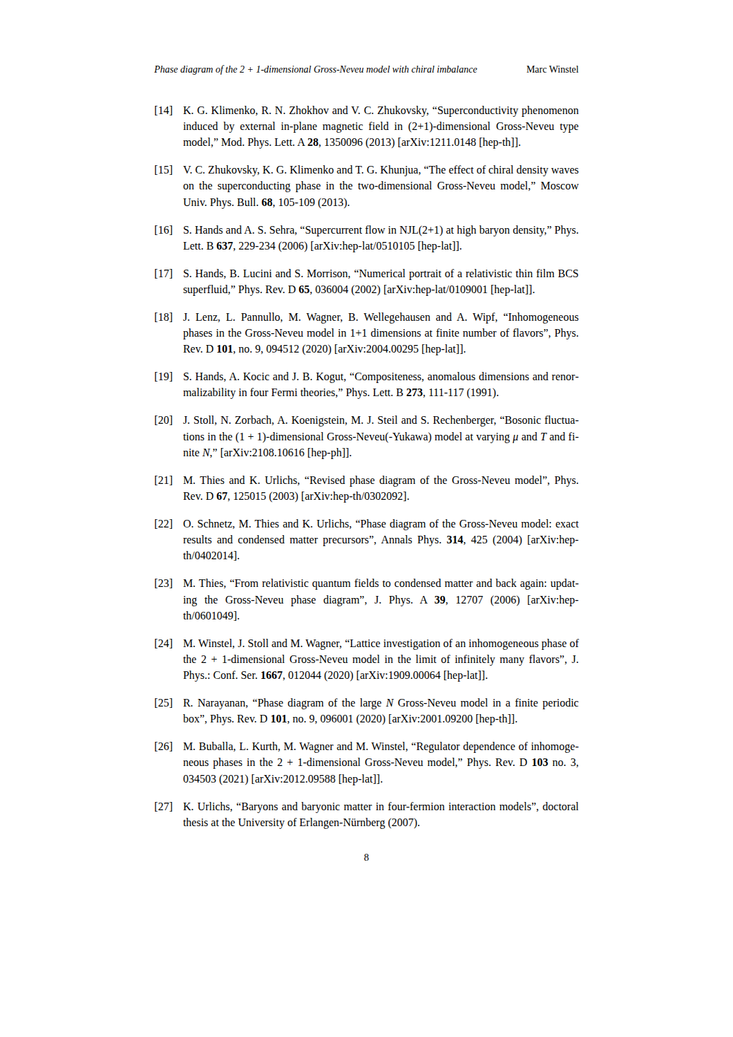Phase diagram of the 2 + 1-dimensional Gross-Neveu model with chiral imbalance Marc Winstel
[14] K. G. Klimenko, R. N. Zhokhov and V. C. Zhukovsky, “Superconductivity phenomenon induced by external in-plane magnetic field in (2+1)-dimensional Gross-Neveu type model,” Mod. Phys. Lett. A 28, 1350096 (2013) [arXiv:1211.0148 [hep-th]].
[15] V. C. Zhukovsky, K. G. Klimenko and T. G. Khunjua, “The effect of chiral density waves on the superconducting phase in the two-dimensional Gross-Neveu model,” Moscow Univ. Phys. Bull. 68, 105-109 (2013).
[16] S. Hands and A. S. Sehra, “Supercurrent flow in NJL(2+1) at high baryon density,” Phys. Lett. B 637, 229-234 (2006) [arXiv:hep-lat/0510105 [hep-lat]].
[17] S. Hands, B. Lucini and S. Morrison, “Numerical portrait of a relativistic thin film BCS superfluid,” Phys. Rev. D 65, 036004 (2002) [arXiv:hep-lat/0109001 [hep-lat]].
[18] J. Lenz, L. Pannullo, M. Wagner, B. Wellegehausen and A. Wipf, “Inhomogeneous phases in the Gross-Neveu model in 1+1 dimensions at finite number of flavors”, Phys. Rev. D 101, no. 9, 094512 (2020) [arXiv:2004.00295 [hep-lat]].
[19] S. Hands, A. Kocic and J. B. Kogut, “Compositeness, anomalous dimensions and renormalizability in four Fermi theories,” Phys. Lett. B 273, 111-117 (1991).
[20] J. Stoll, N. Zorbach, A. Koenigstein, M. J. Steil and S. Rechenberger, “Bosonic fluctuations in the (1 + 1)-dimensional Gross-Neveu(-Yukawa) model at varying μ and T and finite N,” [arXiv:2108.10616 [hep-ph]].
[21] M. Thies and K. Urlichs, “Revised phase diagram of the Gross-Neveu model”, Phys. Rev. D 67, 125015 (2003) [arXiv:hep-th/0302092].
[22] O. Schnetz, M. Thies and K. Urlichs, “Phase diagram of the Gross-Neveu model: exact results and condensed matter precursors”, Annals Phys. 314, 425 (2004) [arXiv:hep-th/0402014].
[23] M. Thies, “From relativistic quantum fields to condensed matter and back again: updating the Gross-Neveu phase diagram”, J. Phys. A 39, 12707 (2006) [arXiv:hep-th/0601049].
[24] M. Winstel, J. Stoll and M. Wagner, “Lattice investigation of an inhomogeneous phase of the 2 + 1-dimensional Gross-Neveu model in the limit of infinitely many flavors”, J. Phys.: Conf. Ser. 1667, 012044 (2020) [arXiv:1909.00064 [hep-lat]].
[25] R. Narayanan, “Phase diagram of the large N Gross-Neveu model in a finite periodic box”, Phys. Rev. D 101, no. 9, 096001 (2020) [arXiv:2001.09200 [hep-th]].
[26] M. Buballa, L. Kurth, M. Wagner and M. Winstel, “Regulator dependence of inhomogeneous phases in the 2 + 1-dimensional Gross-Neveu model,” Phys. Rev. D 103 no. 3, 034503 (2021) [arXiv:2012.09588 [hep-lat]].
[27] K. Urlichs, “Baryons and baryonic matter in four-fermion interaction models”, doctoral thesis at the University of Erlangen-Nürnberg (2007).
8